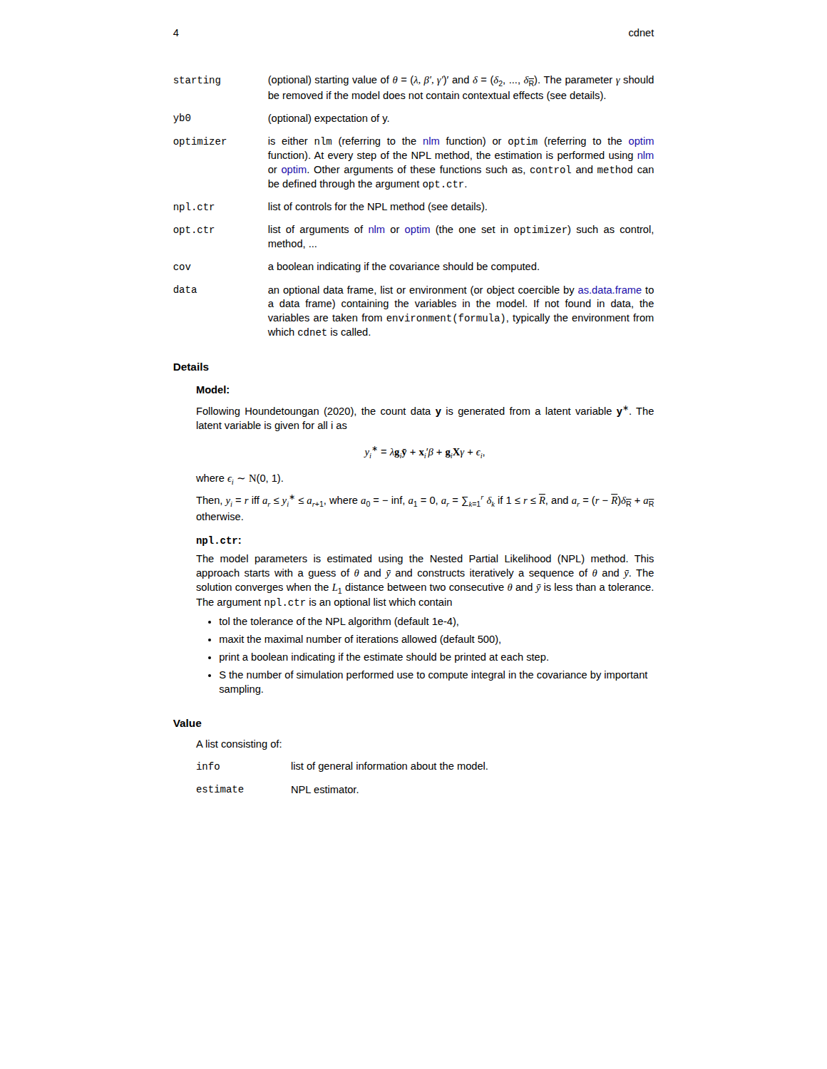4 cdnet
starting
(optional) starting value of θ = (λ, β′, γ′)′ and δ = (δ2, ..., δR). The parameter γ should be removed if the model does not contain contextual effects (see details).
yb0
(optional) expectation of y.
optimizer
is either nlm (referring to the nlm function) or optim (referring to the optim function). At every step of the NPL method, the estimation is performed using nlm or optim. Other arguments of these functions such as, control and method can be defined through the argument opt.ctr.
npl.ctr
list of controls for the NPL method (see details).
opt.ctr
list of arguments of nlm or optim (the one set in optimizer) such as control, method, ...
cov
a boolean indicating if the covariance should be computed.
data
an optional data frame, list or environment (or object coercible by as.data.frame to a data frame) containing the variables in the model. If not found in data, the variables are taken from environment(formula), typically the environment from which cdnet is called.
Details
Model:
Following Houndetoungan (2020), the count data y is generated from a latent variable y∗. The latent variable is given for all i as
yi∗ = λgiȳ + xi′β + giXγ + ϵi,
where ϵi ∼ N(0, 1).
Then, yi = r iff ar ≤ yi∗ ≤ ar+1, where a0 = − inf, a1 = 0, ar = ∑k=1r δk if 1 ≤ r ≤ R, and ar = (r − R)δR + aR otherwise.
npl.ctr:
The model parameters is estimated using the Nested Partial Likelihood (NPL) method. This approach starts with a guess of θ and ȳ and constructs iteratively a sequence of θ and ȳ. The solution converges when the L1 distance between two consecutive θ and ȳ is less than a tolerance. The argument npl.ctr is an optional list which contain
tol the tolerance of the NPL algorithm (default 1e-4),
maxit the maximal number of iterations allowed (default 500),
print a boolean indicating if the estimate should be printed at each step.
S the number of simulation performed use to compute integral in the covariance by important sampling.
Value
A list consisting of:
info
list of general information about the model.
estimate
NPL estimator.